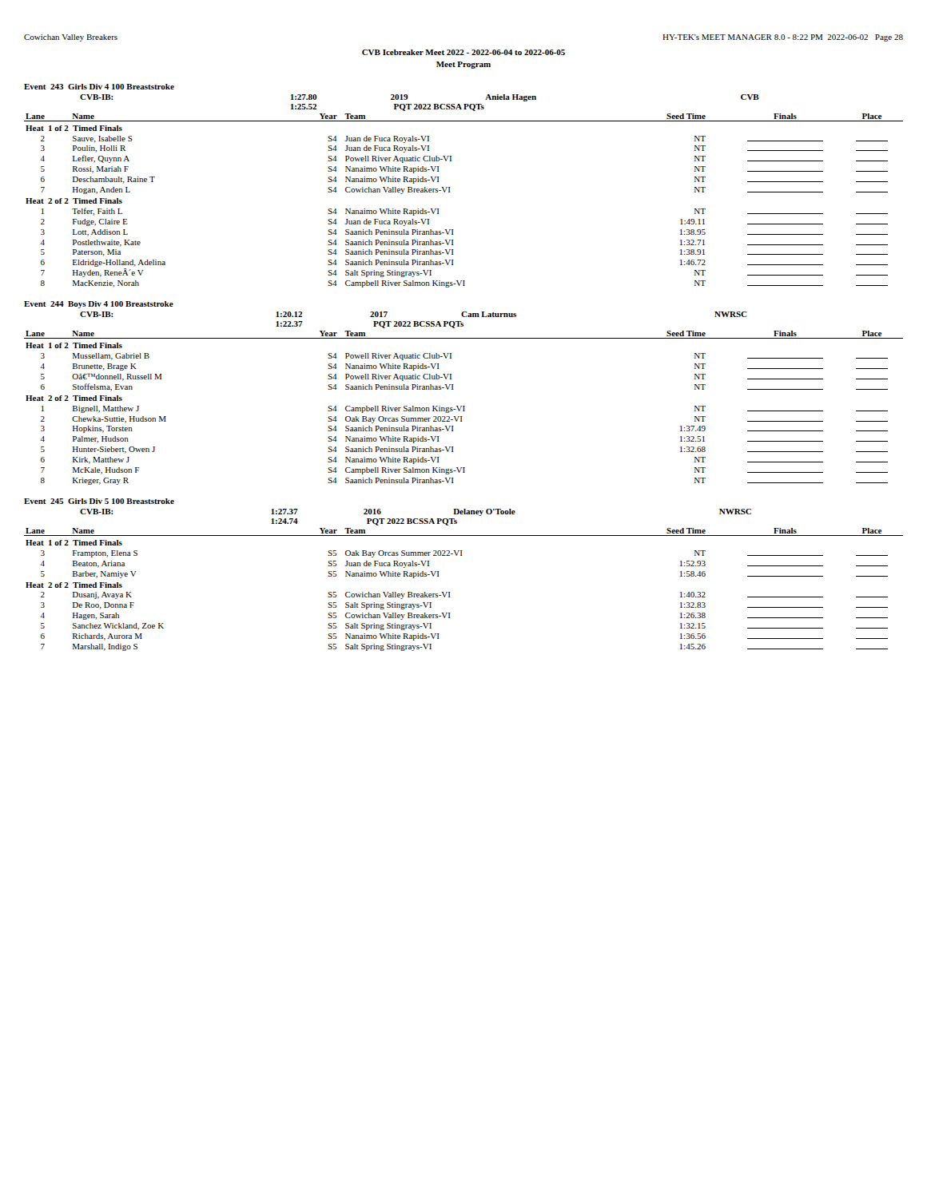Cowichan Valley Breakers
HY-TEK's MEET MANAGER 8.0 - 8:22 PM 2022-06-02 Page 28
CVB Icebreaker Meet 2022 - 2022-06-04 to 2022-06-05
Meet Program
Event 243 Girls Div 4 100 Breaststroke
| CVB-IB: | 1:27.80 | 2019 | Aniela Hagen | CVB | | |
| | 1:25.52 | PQT 2022 BCSSA PQTs | | | |
| Lane | Name | Year | Team | Seed Time | Finals | Place |
| Heat 1 of 2 Timed Finals |
| 2 | Sauve, Isabelle S | S4 | Juan de Fuca Royals-VI | NT | | |
| 3 | Poulin, Holli R | S4 | Juan de Fuca Royals-VI | NT | | |
| 4 | Lefler, Quynn A | S4 | Powell River Aquatic Club-VI | NT | | |
| 5 | Rossi, Mariah F | S4 | Nanaimo White Rapids-VI | NT | | |
| 6 | Deschambault, Raine T | S4 | Nanaimo White Rapids-VI | NT | | |
| 7 | Hogan, Anden L | S4 | Cowichan Valley Breakers-VI | NT | | |
| Heat 2 of 2 Timed Finals |
| 1 | Telfer, Faith L | S4 | Nanaimo White Rapids-VI | NT | | |
| 2 | Fudge, Claire E | S4 | Juan de Fuca Royals-VI | 1:49.11 | | |
| 3 | Lott, Addison L | S4 | Saanich Peninsula Piranhas-VI | 1:38.95 | | |
| 4 | Postlethwaite, Kate | S4 | Saanich Peninsula Piranhas-VI | 1:32.71 | | |
| 5 | Paterson, Mia | S4 | Saanich Peninsula Piranhas-VI | 1:38.91 | | |
| 6 | Eldridge-Holland, Adelina | S4 | Saanich Peninsula Piranhas-VI | 1:46.72 | | |
| 7 | Hayden, ReneÂ´e V | S4 | Salt Spring Stingrays-VI | NT | | |
| 8 | MacKenzie, Norah | S4 | Campbell River Salmon Kings-VI | NT | | |
Event 244 Boys Div 4 100 Breaststroke
| CVB-IB: | 1:20.12 | 2017 | Cam Laturnus | NWRSC | | |
| | 1:22.37 | PQT 2022 BCSSA PQTs | | | |
| Lane | Name | Year | Team | Seed Time | Finals | Place |
| Heat 1 of 2 Timed Finals |
| 3 | Mussellam, Gabriel B | S4 | Powell River Aquatic Club-VI | NT | | |
| 4 | Brunette, Brage K | S4 | Nanaimo White Rapids-VI | NT | | |
| 5 | Oâ€™donnell, Russell M | S4 | Powell River Aquatic Club-VI | NT | | |
| 6 | Stoffelsma, Evan | S4 | Saanich Peninsula Piranhas-VI | NT | | |
| Heat 2 of 2 Timed Finals |
| 1 | Bignell, Matthew J | S4 | Campbell River Salmon Kings-VI | NT | | |
| 2 | Chewka-Suttie, Hudson M | S4 | Oak Bay Orcas Summer 2022-VI | NT | | |
| 3 | Hopkins, Torsten | S4 | Saanich Peninsula Piranhas-VI | 1:37.49 | | |
| 4 | Palmer, Hudson | S4 | Nanaimo White Rapids-VI | 1:32.51 | | |
| 5 | Hunter-Siebert, Owen J | S4 | Saanich Peninsula Piranhas-VI | 1:32.68 | | |
| 6 | Kirk, Matthew J | S4 | Nanaimo White Rapids-VI | NT | | |
| 7 | McKale, Hudson F | S4 | Campbell River Salmon Kings-VI | NT | | |
| 8 | Krieger, Gray R | S4 | Saanich Peninsula Piranhas-VI | NT | | |
Event 245 Girls Div 5 100 Breaststroke
| CVB-IB: | 1:27.37 | 2016 | Delaney O'Toole | NWRSC | | |
| | 1:24.74 | PQT 2022 BCSSA PQTs | | | |
| Lane | Name | Year | Team | Seed Time | Finals | Place |
| Heat 1 of 2 Timed Finals |
| 3 | Frampton, Elena S | S5 | Oak Bay Orcas Summer 2022-VI | NT | | |
| 4 | Beaton, Ariana | S5 | Juan de Fuca Royals-VI | 1:52.93 | | |
| 5 | Barber, Namiye V | S5 | Nanaimo White Rapids-VI | 1:58.46 | | |
| Heat 2 of 2 Timed Finals |
| 2 | Dusanj, Avaya K | S5 | Cowichan Valley Breakers-VI | 1:40.32 | | |
| 3 | De Roo, Donna F | S5 | Salt Spring Stingrays-VI | 1:32.83 | | |
| 4 | Hagen, Sarah | S5 | Cowichan Valley Breakers-VI | 1:26.38 | | |
| 5 | Sanchez Wickland, Zoe K | S5 | Salt Spring Stingrays-VI | 1:32.15 | | |
| 6 | Richards, Aurora M | S5 | Nanaimo White Rapids-VI | 1:36.56 | | |
| 7 | Marshall, Indigo S | S5 | Salt Spring Stingrays-VI | 1:45.26 | | |